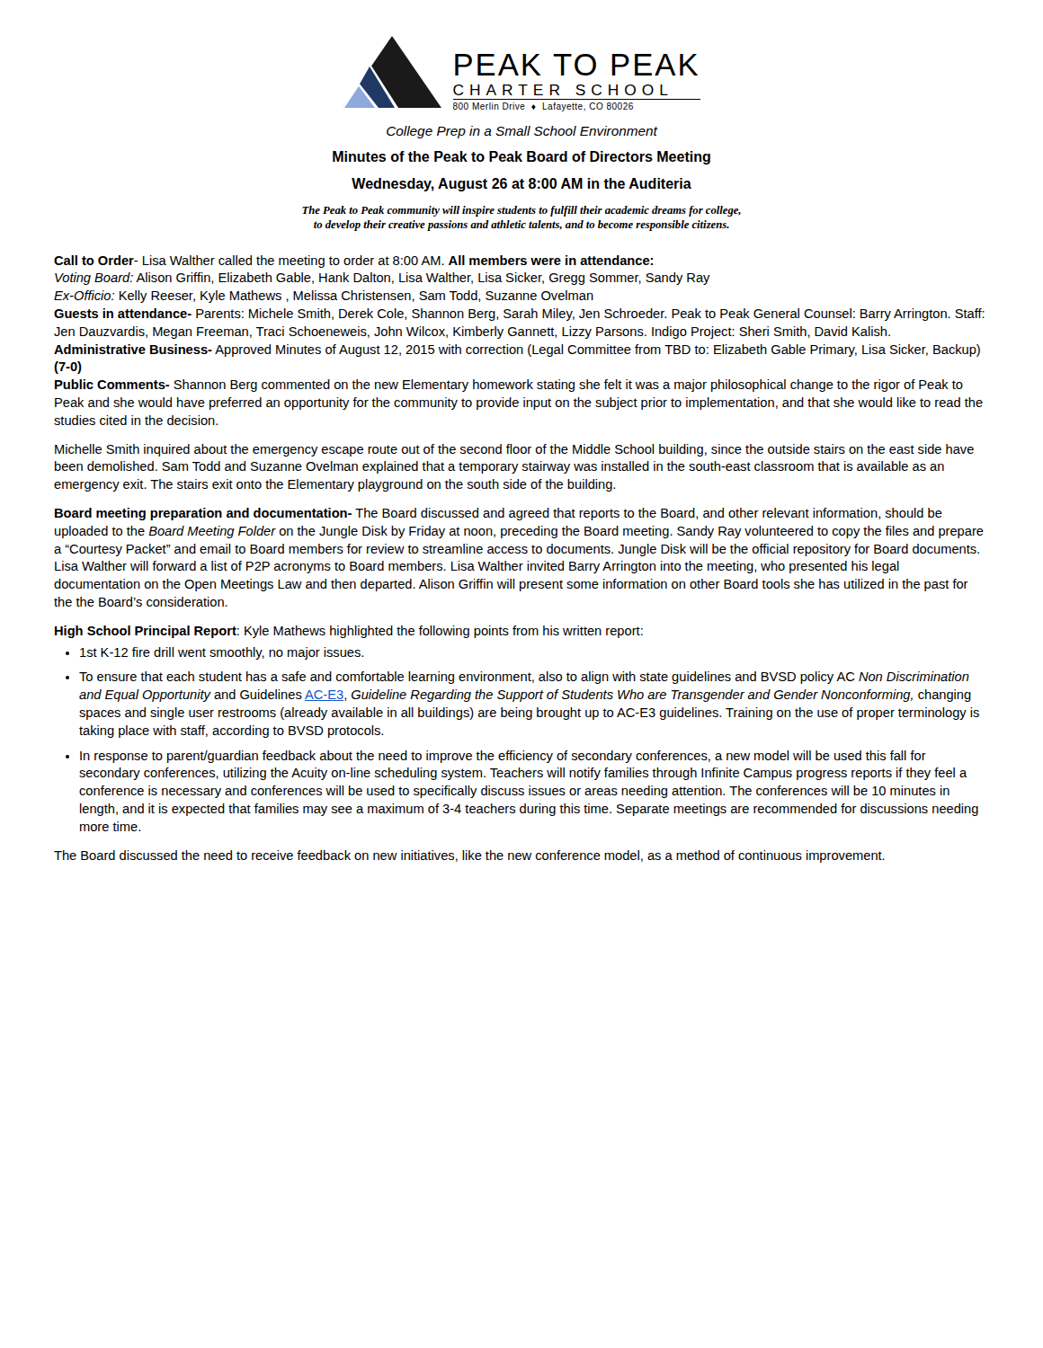PEAK TO PEAK
CHARTER SCHOOL
800 Merlin Drive ♦ Lafayette, CO 80026
College Prep in a Small School Environment
Minutes of the Peak to Peak Board of Directors Meeting
Wednesday, August 26 at 8:00 AM in the Auditeria
The Peak to Peak community will inspire students to fulfill their academic dreams for college,
to develop their creative passions and athletic talents, and to become responsible citizens.
Call to Order- Lisa Walther called the meeting to order at 8:00 AM. All members were in attendance:
Voting Board: Alison Griffin, Elizabeth Gable, Hank Dalton, Lisa Walther, Lisa Sicker, Gregg Sommer, Sandy Ray
Ex-Officio: Kelly Reeser, Kyle Mathews , Melissa Christensen, Sam Todd, Suzanne Ovelman
Guests in attendance- Parents: Michele Smith, Derek Cole, Shannon Berg, Sarah Miley, Jen Schroeder. Peak to Peak General Counsel: Barry Arrington. Staff: Jen Dauzvardis, Megan Freeman, Traci Schoeneweis, John Wilcox, Kimberly Gannett, Lizzy Parsons. Indigo Project: Sheri Smith, David Kalish.
Administrative Business- Approved Minutes of August 12, 2015 with correction (Legal Committee from TBD to: Elizabeth Gable Primary, Lisa Sicker, Backup) (7-0)
Public Comments- Shannon Berg commented on the new Elementary homework stating she felt it was a major philosophical change to the rigor of Peak to Peak and she would have preferred an opportunity for the community to provide input on the subject prior to implementation, and that she would like to read the studies cited in the decision.
Michelle Smith inquired about the emergency escape route out of the second floor of the Middle School building, since the outside stairs on the east side have been demolished. Sam Todd and Suzanne Ovelman explained that a temporary stairway was installed in the south-east classroom that is available as an emergency exit. The stairs exit onto the Elementary playground on the south side of the building.
Board meeting preparation and documentation- The Board discussed and agreed that reports to the Board, and other relevant information, should be uploaded to the Board Meeting Folder on the Jungle Disk by Friday at noon, preceding the Board meeting. Sandy Ray volunteered to copy the files and prepare a “Courtesy Packet” and email to Board members for review to streamline access to documents. Jungle Disk will be the official repository for Board documents. Lisa Walther will forward a list of P2P acronyms to Board members. Lisa Walther invited Barry Arrington into the meeting, who presented his legal documentation on the Open Meetings Law and then departed. Alison Griffin will present some information on other Board tools she has utilized in the past for the the Board’s consideration.
High School Principal Report: Kyle Mathews highlighted the following points from his written report:
1st K-12 fire drill went smoothly, no major issues.
To ensure that each student has a safe and comfortable learning environment, also to align with state guidelines and BVSD policy AC Non Discrimination and Equal Opportunity and Guidelines AC-E3, Guideline Regarding the Support of Students Who are Transgender and Gender Nonconforming, changing spaces and single user restrooms (already available in all buildings) are being brought up to AC-E3 guidelines. Training on the use of proper terminology is taking place with staff, according to BVSD protocols.
In response to parent/guardian feedback about the need to improve the efficiency of secondary conferences, a new model will be used this fall for secondary conferences, utilizing the Acuity on-line scheduling system. Teachers will notify families through Infinite Campus progress reports if they feel a conference is necessary and conferences will be used to specifically discuss issues or areas needing attention. The conferences will be 10 minutes in length, and it is expected that families may see a maximum of 3-4 teachers during this time. Separate meetings are recommended for discussions needing more time.
The Board discussed the need to receive feedback on new initiatives, like the new conference model, as a method of continuous improvement.